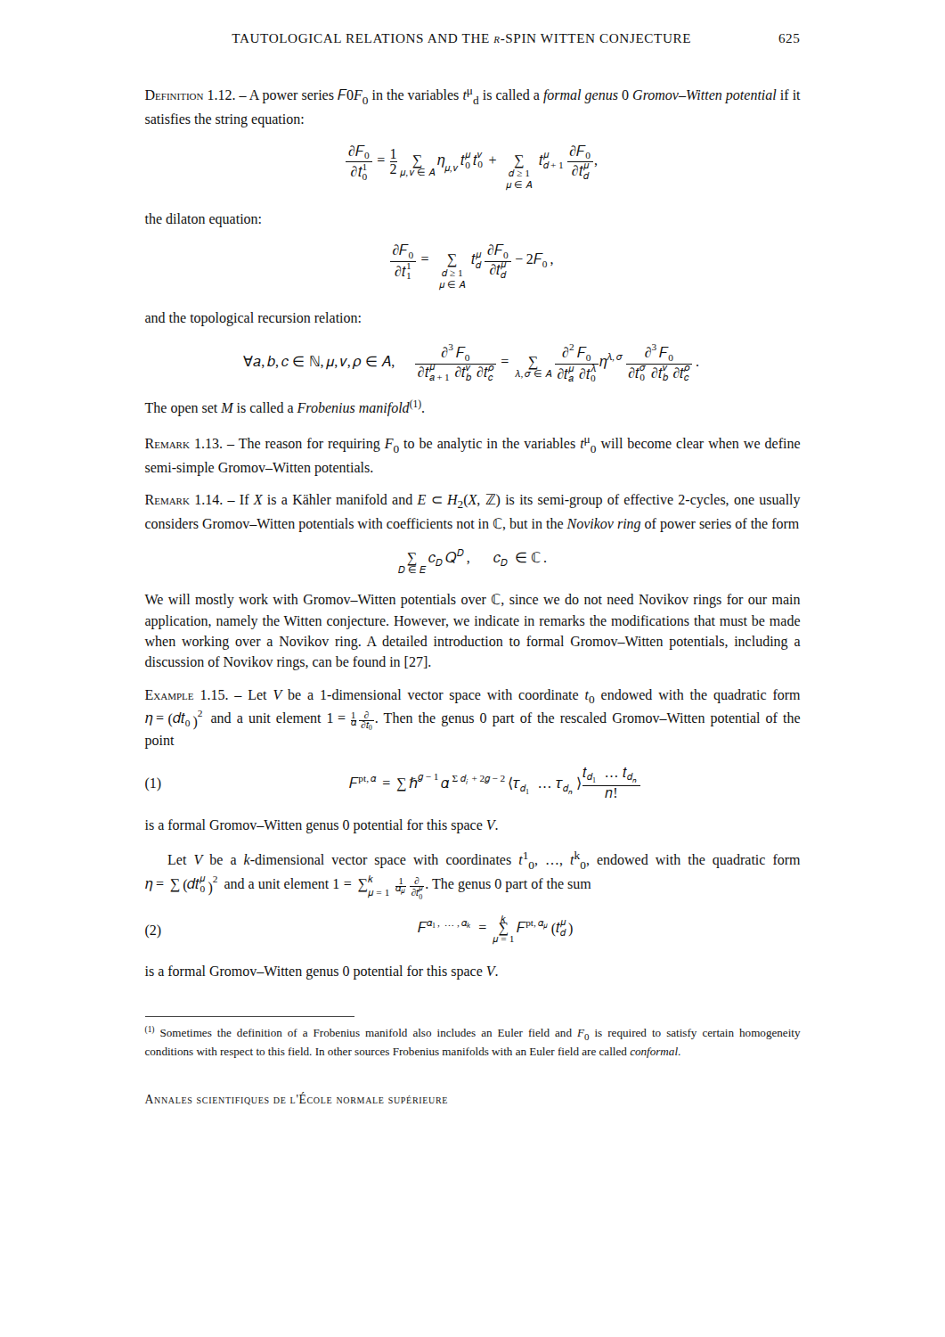TAUTOLOGICAL RELATIONS AND THE r-SPIN WITTEN CONJECTURE 625
Definition 1.12. – A power series F0F0 in the variables tμd is called a formal genus 0 Gromov–Witten potential if it satisfies the string equation:
∂F0∂t01 = 12 ∑μ,ν∈A ημ,ν t0μ t0ν + ∑d≥1μ∈A td+1μ ∂F0∂tdμ ,
the dilaton equation:
∂F0∂t11 = ∑d≥1μ∈A tdμ ∂F0∂tdμ − 2F0 ,
and the topological recursion relation:
∀a,b,c∈ℕ, μ,ν,ρ∈A, ∂3F0 ∂ta+1μ∂tbν∂tcρ = ∑λ,σ∈A ∂2F0 ∂taμ∂t0λ ηλ,σ ∂3F0 ∂t0σ∂tbν∂tcρ .
The open set M is called a Frobenius manifold(1).
Remark 1.13. – The reason for requiring F0 to be analytic in the variables tμ0 will become clear when we define semi-simple Gromov–Witten potentials.
Remark 1.14. – If X is a Kähler manifold and E ⊂ H2(X, ℤ) is its semi-group of effective 2-cycles, one usually considers Gromov–Witten potentials with coefficients not in ℂ, but in the Novikov ring of power series of the form
∑D∈E cD QD , cD ∈ ℂ .
We will mostly work with Gromov–Witten potentials over ℂ, since we do not need Novikov rings for our main application, namely the Witten conjecture. However, we indicate in remarks the modifications that must be made when working over a Novikov ring. A detailed introduction to formal Gromov–Witten potentials, including a discussion of Novikov rings, can be found in [27].
Example 1.15. – Let V be a 1-dimensional vector space with coordinate t0 endowed with the quadratic form η=(dt0)2 and a unit element 1=1α∂∂t0. Then the genus 0 part of the rescaled Gromov–Witten potential of the point
(1)
Fpt,α = ∑ ℏg−1 αΣdi+2g−2 ⟨ τd1 … τdn ⟩ td1…tdn n!
is a formal Gromov–Witten genus 0 potential for this space V.
Let V be a k-dimensional vector space with coordinates t10, …, tk0, endowed with the quadratic form η=∑(dt0μ)2 and a unit element 1=∑μ=1k1αμ∂∂t0μ. The genus 0 part of the sum
(2)
Fα1,…,αk = ∑μ=1k Fpt,αμ (tdμ)
is a formal Gromov–Witten genus 0 potential for this space V.
(1) Sometimes the definition of a Frobenius manifold also includes an Euler field and F0 is required to satisfy certain homogeneity conditions with respect to this field. In other sources Frobenius manifolds with an Euler field are called conformal.
Annales scientifiques de l'École normale supérieure